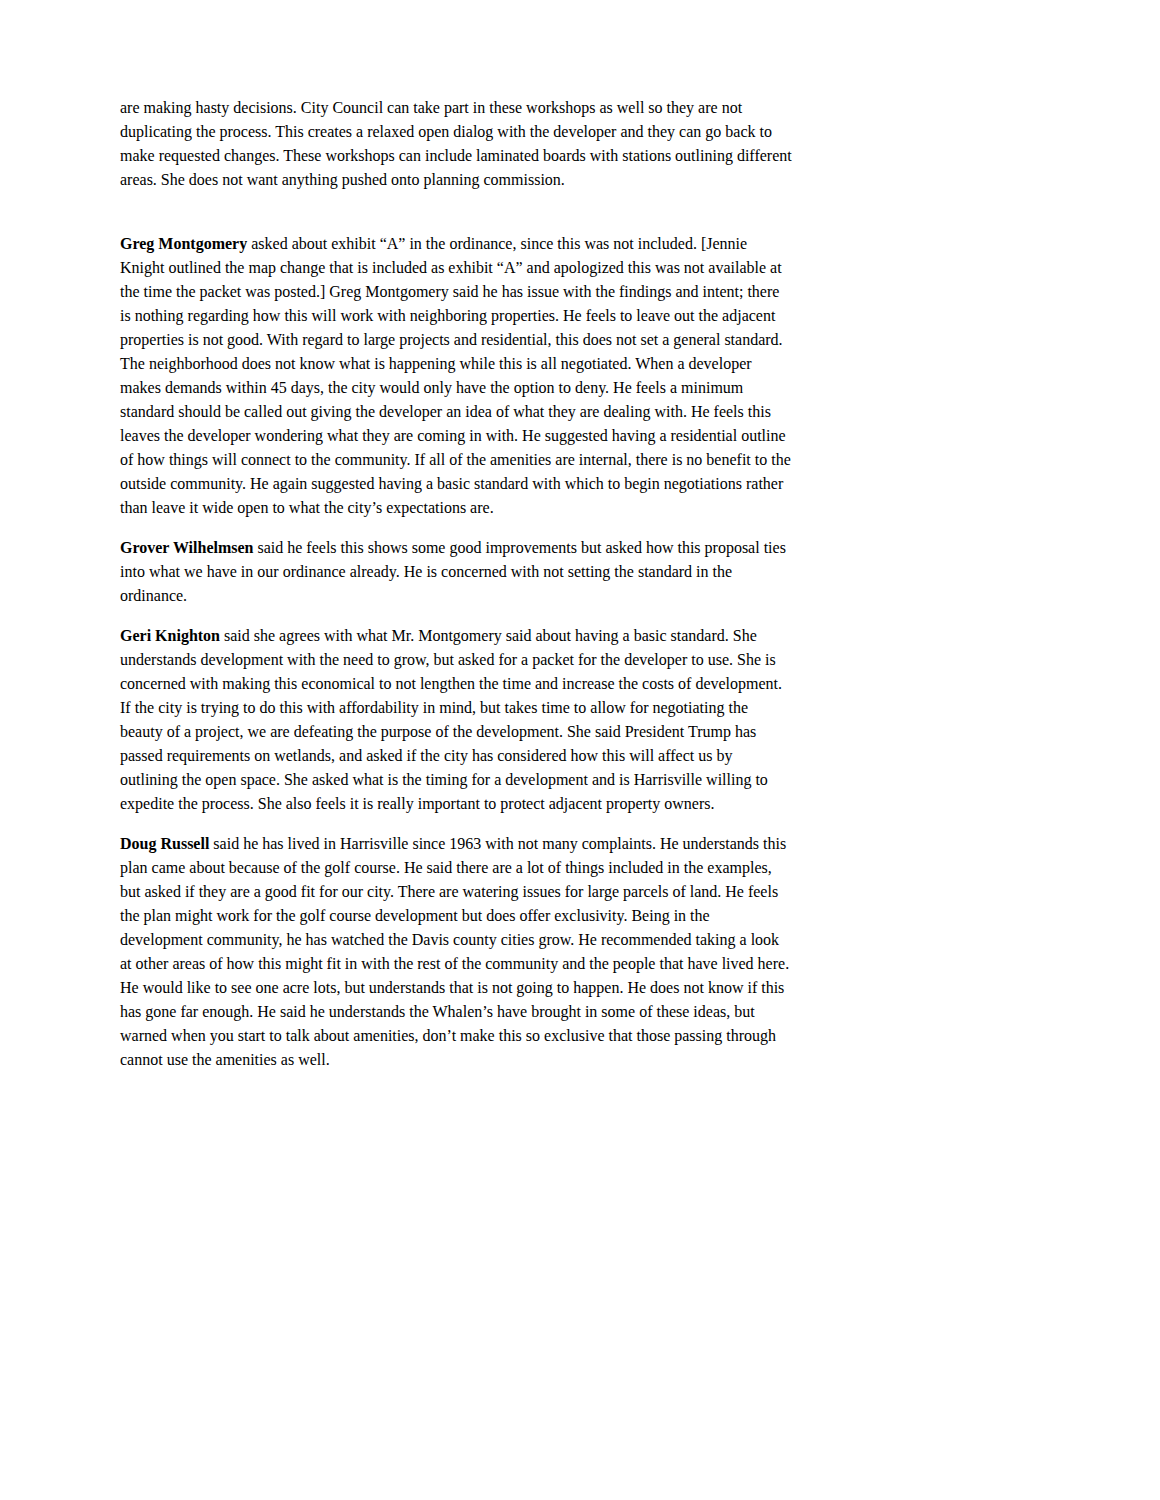are making hasty decisions. City Council can take part in these workshops as well so they are not duplicating the process. This creates a relaxed open dialog with the developer and they can go back to make requested changes. These workshops can include laminated boards with stations outlining different areas. She does not want anything pushed onto planning commission.
Greg Montgomery asked about exhibit “A” in the ordinance, since this was not included. [Jennie Knight outlined the map change that is included as exhibit “A” and apologized this was not available at the time the packet was posted.] Greg Montgomery said he has issue with the findings and intent; there is nothing regarding how this will work with neighboring properties. He feels to leave out the adjacent properties is not good. With regard to large projects and residential, this does not set a general standard. The neighborhood does not know what is happening while this is all negotiated. When a developer makes demands within 45 days, the city would only have the option to deny. He feels a minimum standard should be called out giving the developer an idea of what they are dealing with. He feels this leaves the developer wondering what they are coming in with. He suggested having a residential outline of how things will connect to the community. If all of the amenities are internal, there is no benefit to the outside community. He again suggested having a basic standard with which to begin negotiations rather than leave it wide open to what the city’s expectations are.
Grover Wilhelmsen said he feels this shows some good improvements but asked how this proposal ties into what we have in our ordinance already. He is concerned with not setting the standard in the ordinance.
Geri Knighton said she agrees with what Mr. Montgomery said about having a basic standard. She understands development with the need to grow, but asked for a packet for the developer to use. She is concerned with making this economical to not lengthen the time and increase the costs of development. If the city is trying to do this with affordability in mind, but takes time to allow for negotiating the beauty of a project, we are defeating the purpose of the development. She said President Trump has passed requirements on wetlands, and asked if the city has considered how this will affect us by outlining the open space. She asked what is the timing for a development and is Harrisville willing to expedite the process. She also feels it is really important to protect adjacent property owners.
Doug Russell said he has lived in Harrisville since 1963 with not many complaints. He understands this plan came about because of the golf course. He said there are a lot of things included in the examples, but asked if they are a good fit for our city. There are watering issues for large parcels of land. He feels the plan might work for the golf course development but does offer exclusivity. Being in the development community, he has watched the Davis county cities grow. He recommended taking a look at other areas of how this might fit in with the rest of the community and the people that have lived here. He would like to see one acre lots, but understands that is not going to happen. He does not know if this has gone far enough. He said he understands the Whalen’s have brought in some of these ideas, but warned when you start to talk about amenities, don’t make this so exclusive that those passing through cannot use the amenities as well.